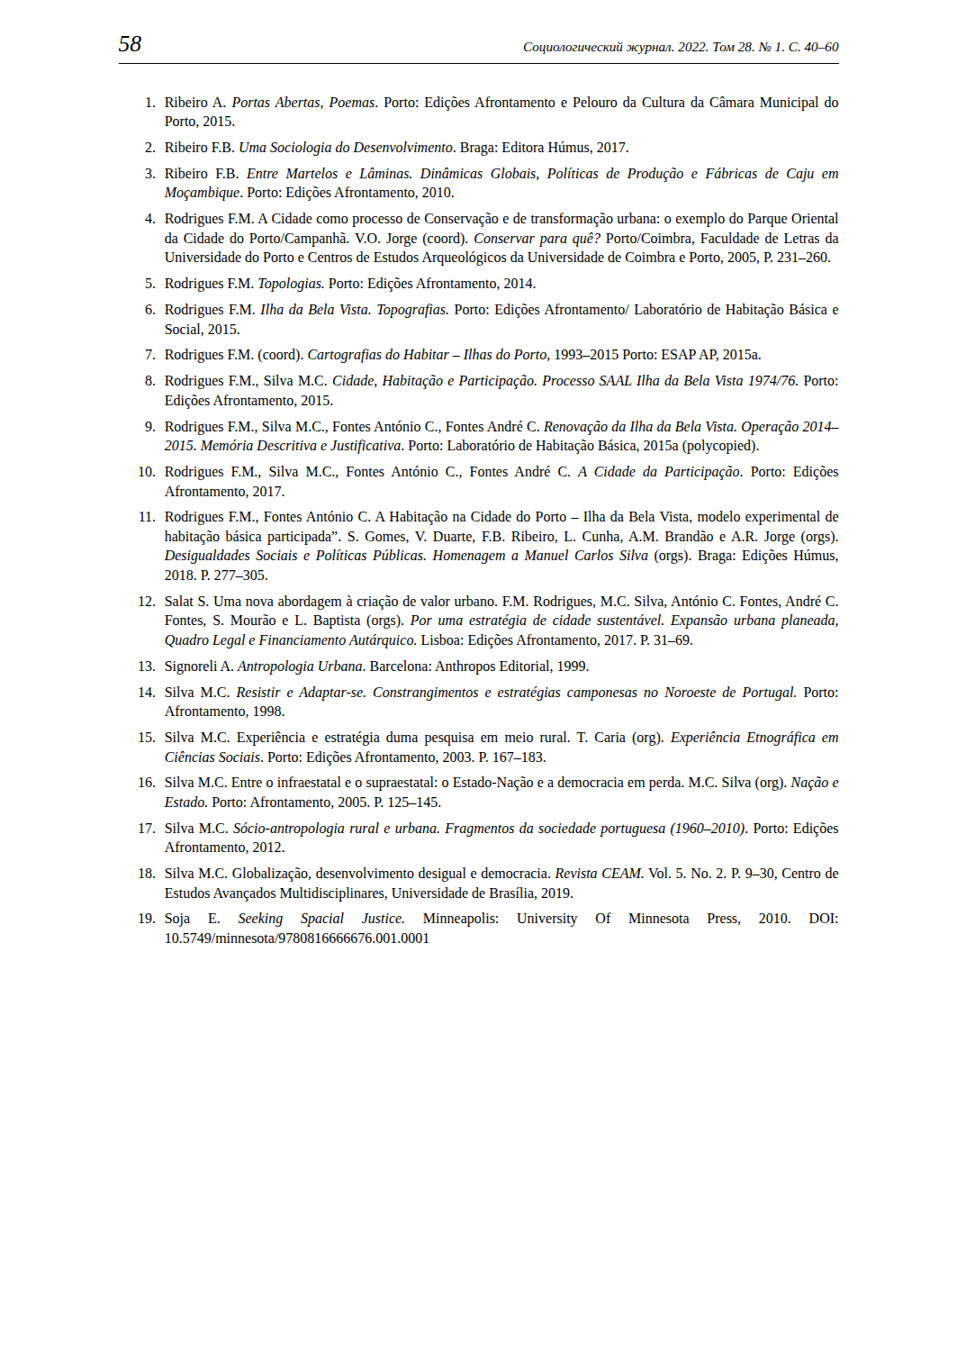58 Социологический журнал. 2022. Том 28. № 1. С. 40–60
Ribeiro A. Portas Abertas, Poemas. Porto: Edições Afrontamento e Pelouro da Cultura da Câmara Municipal do Porto, 2015.
Ribeiro F.B. Uma Sociologia do Desenvolvimento. Braga: Editora Húmus, 2017.
Ribeiro F.B. Entre Martelos e Lâminas. Dinâmicas Globais, Políticas de Produção e Fábricas de Caju em Moçambique. Porto: Edições Afrontamento, 2010.
Rodrigues F.M. A Cidade como processo de Conservação e de transformação urbana: o exemplo do Parque Oriental da Cidade do Porto/Campanhã. V.O. Jorge (coord). Conservar para quê? Porto/Coimbra, Faculdade de Letras da Universidade do Porto e Centros de Estudos Arqueológicos da Universidade de Coimbra e Porto, 2005, P. 231–260.
Rodrigues F.M. Topologias. Porto: Edições Afrontamento, 2014.
Rodrigues F.M. Ilha da Bela Vista. Topografias. Porto: Edições Afrontamento/ Laboratório de Habitação Básica e Social, 2015.
Rodrigues F.M. (coord). Cartografias do Habitar – Ilhas do Porto, 1993–2015 Porto: ESAP AP, 2015a.
Rodrigues F.M., Silva M.C. Cidade, Habitação e Participação. Processo SAAL Ilha da Bela Vista 1974/76. Porto: Edições Afrontamento, 2015.
Rodrigues F.M., Silva M.C., Fontes António C., Fontes André C. Renovação da Ilha da Bela Vista. Operação 2014–2015. Memória Descritiva e Justificativa. Porto: Laboratório de Habitação Básica, 2015a (polycopied).
Rodrigues F.M., Silva M.C., Fontes António C., Fontes André C. A Cidade da Participação. Porto: Edições Afrontamento, 2017.
Rodrigues F.M., Fontes António C. A Habitação na Cidade do Porto – Ilha da Bela Vista, modelo experimental de habitação básica participada”. S. Gomes, V. Duarte, F.B. Ribeiro, L. Cunha, A.M. Brandão e A.R. Jorge (orgs). Desigualdades Sociais e Políticas Públicas. Homenagem a Manuel Carlos Silva (orgs). Braga: Edições Húmus, 2018. P. 277–305.
Salat S. Uma nova abordagem à criação de valor urbano. F.M. Rodrigues, M.C. Silva, António C. Fontes, André C. Fontes, S. Mourão e L. Baptista (orgs). Por uma estratégia de cidade sustentável. Expansão urbana planeada, Quadro Legal e Financiamento Autárquico. Lisboa: Edições Afrontamento, 2017. P. 31–69.
Signoreli A. Antropologia Urbana. Barcelona: Anthropos Editorial, 1999.
Silva M.C. Resistir e Adaptar-se. Constrangimentos e estratégias camponesas no Noroeste de Portugal. Porto: Afrontamento, 1998.
Silva M.C. Experiência e estratégia duma pesquisa em meio rural. T. Caria (org). Experiência Etnográfica em Ciências Sociais. Porto: Edições Afrontamento, 2003. P. 167–183.
Silva M.C. Entre o infraestatal e o supraestatal: o Estado-Nação e a democracia em perda. M.C. Silva (org). Nação e Estado. Porto: Afrontamento, 2005. P. 125–145.
Silva M.C. Sócio-antropologia rural e urbana. Fragmentos da sociedade portuguesa (1960–2010). Porto: Edições Afrontamento, 2012.
Silva M.C. Globalização, desenvolvimento desigual e democracia. Revista CEAM. Vol. 5. No. 2. P. 9–30, Centro de Estudos Avançados Multidisciplinares, Universidade de Brasília, 2019.
Soja E. Seeking Spacial Justice. Minneapolis: University Of Minnesota Press, 2010. DOI: 10.5749/minnesota/9780816666676.001.0001